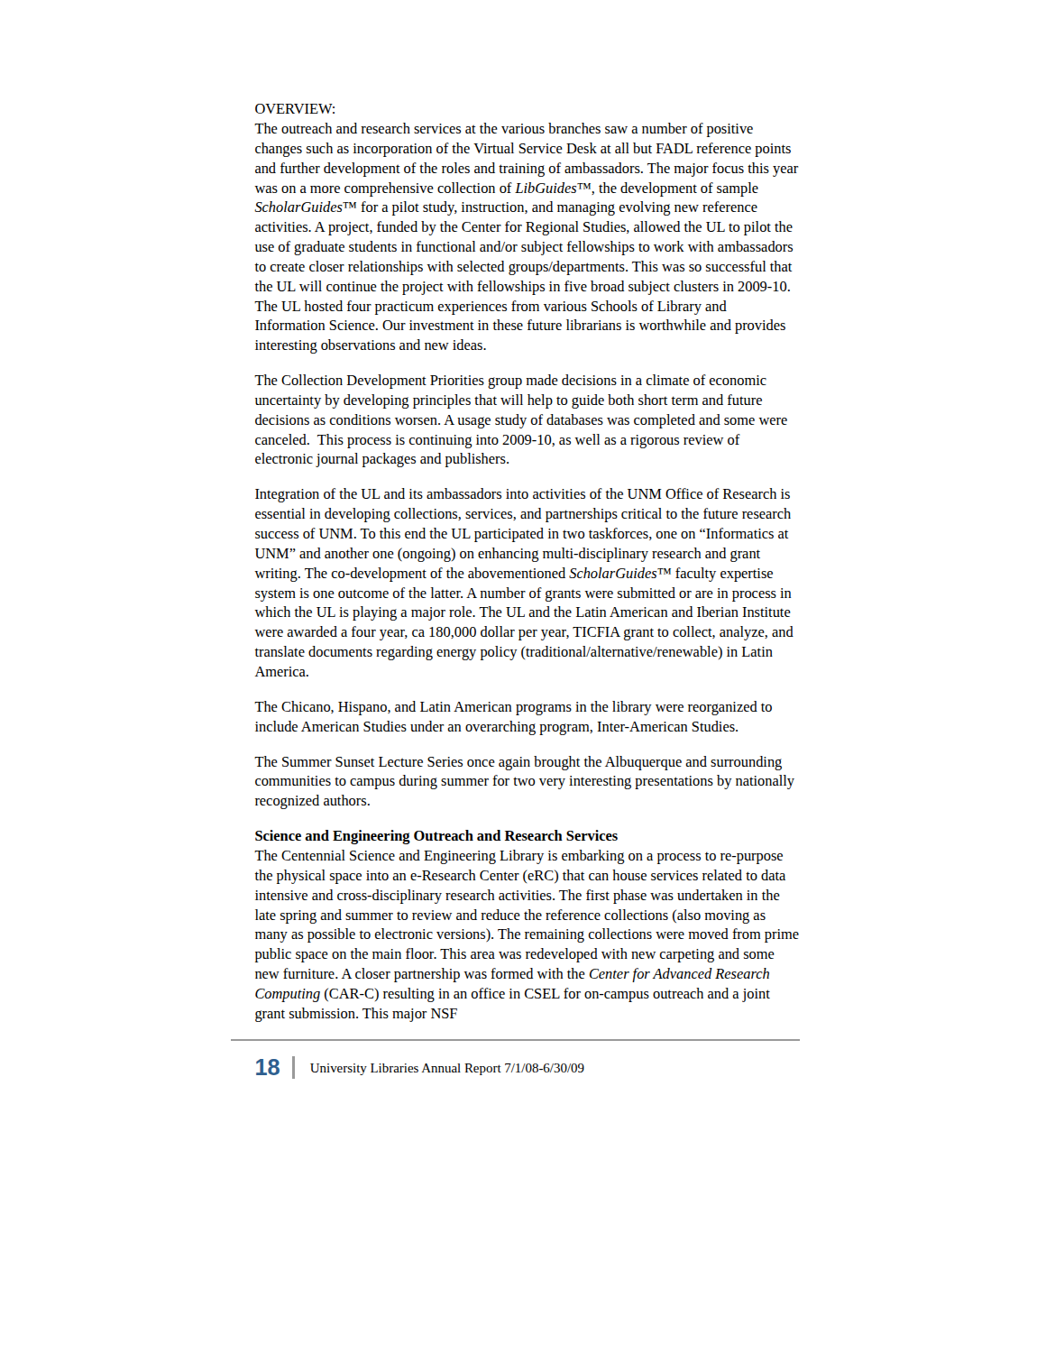OVERVIEW:
The outreach and research services at the various branches saw a number of positive changes such as incorporation of the Virtual Service Desk at all but FADL reference points and further development of the roles and training of ambassadors. The major focus this year was on a more comprehensive collection of LibGuides™, the development of sample ScholarGuides™ for a pilot study, instruction, and managing evolving new reference activities. A project, funded by the Center for Regional Studies, allowed the UL to pilot the use of graduate students in functional and/or subject fellowships to work with ambassadors to create closer relationships with selected groups/departments. This was so successful that the UL will continue the project with fellowships in five broad subject clusters in 2009-10. The UL hosted four practicum experiences from various Schools of Library and Information Science. Our investment in these future librarians is worthwhile and provides interesting observations and new ideas.
The Collection Development Priorities group made decisions in a climate of economic uncertainty by developing principles that will help to guide both short term and future decisions as conditions worsen. A usage study of databases was completed and some were canceled. This process is continuing into 2009-10, as well as a rigorous review of electronic journal packages and publishers.
Integration of the UL and its ambassadors into activities of the UNM Office of Research is essential in developing collections, services, and partnerships critical to the future research success of UNM. To this end the UL participated in two taskforces, one on “Informatics at UNM” and another one (ongoing) on enhancing multi-disciplinary research and grant writing. The co-development of the abovementioned ScholarGuides™ faculty expertise system is one outcome of the latter. A number of grants were submitted or are in process in which the UL is playing a major role. The UL and the Latin American and Iberian Institute were awarded a four year, ca 180,000 dollar per year, TICFIA grant to collect, analyze, and translate documents regarding energy policy (traditional/alternative/renewable) in Latin America.
The Chicano, Hispano, and Latin American programs in the library were reorganized to include American Studies under an overarching program, Inter-American Studies.
The Summer Sunset Lecture Series once again brought the Albuquerque and surrounding communities to campus during summer for two very interesting presentations by nationally recognized authors.
Science and Engineering Outreach and Research Services
The Centennial Science and Engineering Library is embarking on a process to re-purpose the physical space into an e-Research Center (eRC) that can house services related to data intensive and cross-disciplinary research activities. The first phase was undertaken in the late spring and summer to review and reduce the reference collections (also moving as many as possible to electronic versions). The remaining collections were moved from prime public space on the main floor. This area was redeveloped with new carpeting and some new furniture. A closer partnership was formed with the Center for Advanced Research Computing (CAR-C) resulting in an office in CSEL for on-campus outreach and a joint grant submission. This major NSF
18
University Libraries Annual Report 7/1/08-6/30/09